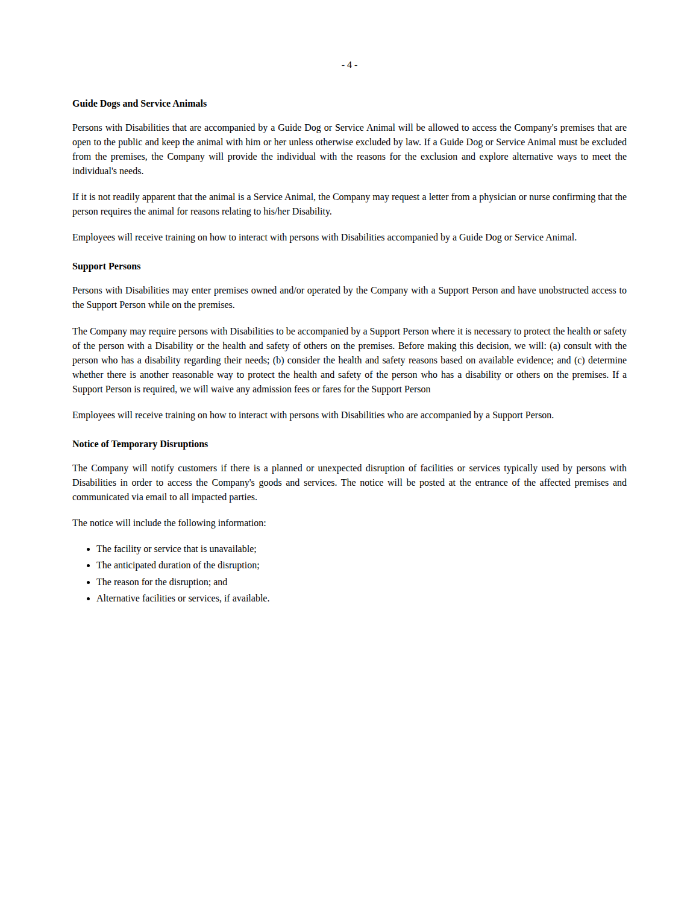- 4 -
Guide Dogs and Service Animals
Persons with Disabilities that are accompanied by a Guide Dog or Service Animal will be allowed to access the Company's premises that are open to the public and keep the animal with him or her unless otherwise excluded by law. If a Guide Dog or Service Animal must be excluded from the premises, the Company will provide the individual with the reasons for the exclusion and explore alternative ways to meet the individual's needs.
If it is not readily apparent that the animal is a Service Animal, the Company may request a letter from a physician or nurse confirming that the person requires the animal for reasons relating to his/her Disability.
Employees will receive training on how to interact with persons with Disabilities accompanied by a Guide Dog or Service Animal.
Support Persons
Persons with Disabilities may enter premises owned and/or operated by the Company with a Support Person and have unobstructed access to the Support Person while on the premises.
The Company may require persons with Disabilities to be accompanied by a Support Person where it is necessary to protect the health or safety of the person with a Disability or the health and safety of others on the premises. Before making this decision, we will: (a) consult with the person who has a disability regarding their needs; (b) consider the health and safety reasons based on available evidence; and (c) determine whether there is another reasonable way to protect the health and safety of the person who has a disability or others on the premises. If a Support Person is required, we will waive any admission fees or fares for the Support Person
Employees will receive training on how to interact with persons with Disabilities who are accompanied by a Support Person.
Notice of Temporary Disruptions
The Company will notify customers if there is a planned or unexpected disruption of facilities or services typically used by persons with Disabilities in order to access the Company's goods and services. The notice will be posted at the entrance of the affected premises and communicated via email to all impacted parties.
The notice will include the following information:
The facility or service that is unavailable;
The anticipated duration of the disruption;
The reason for the disruption; and
Alternative facilities or services, if available.